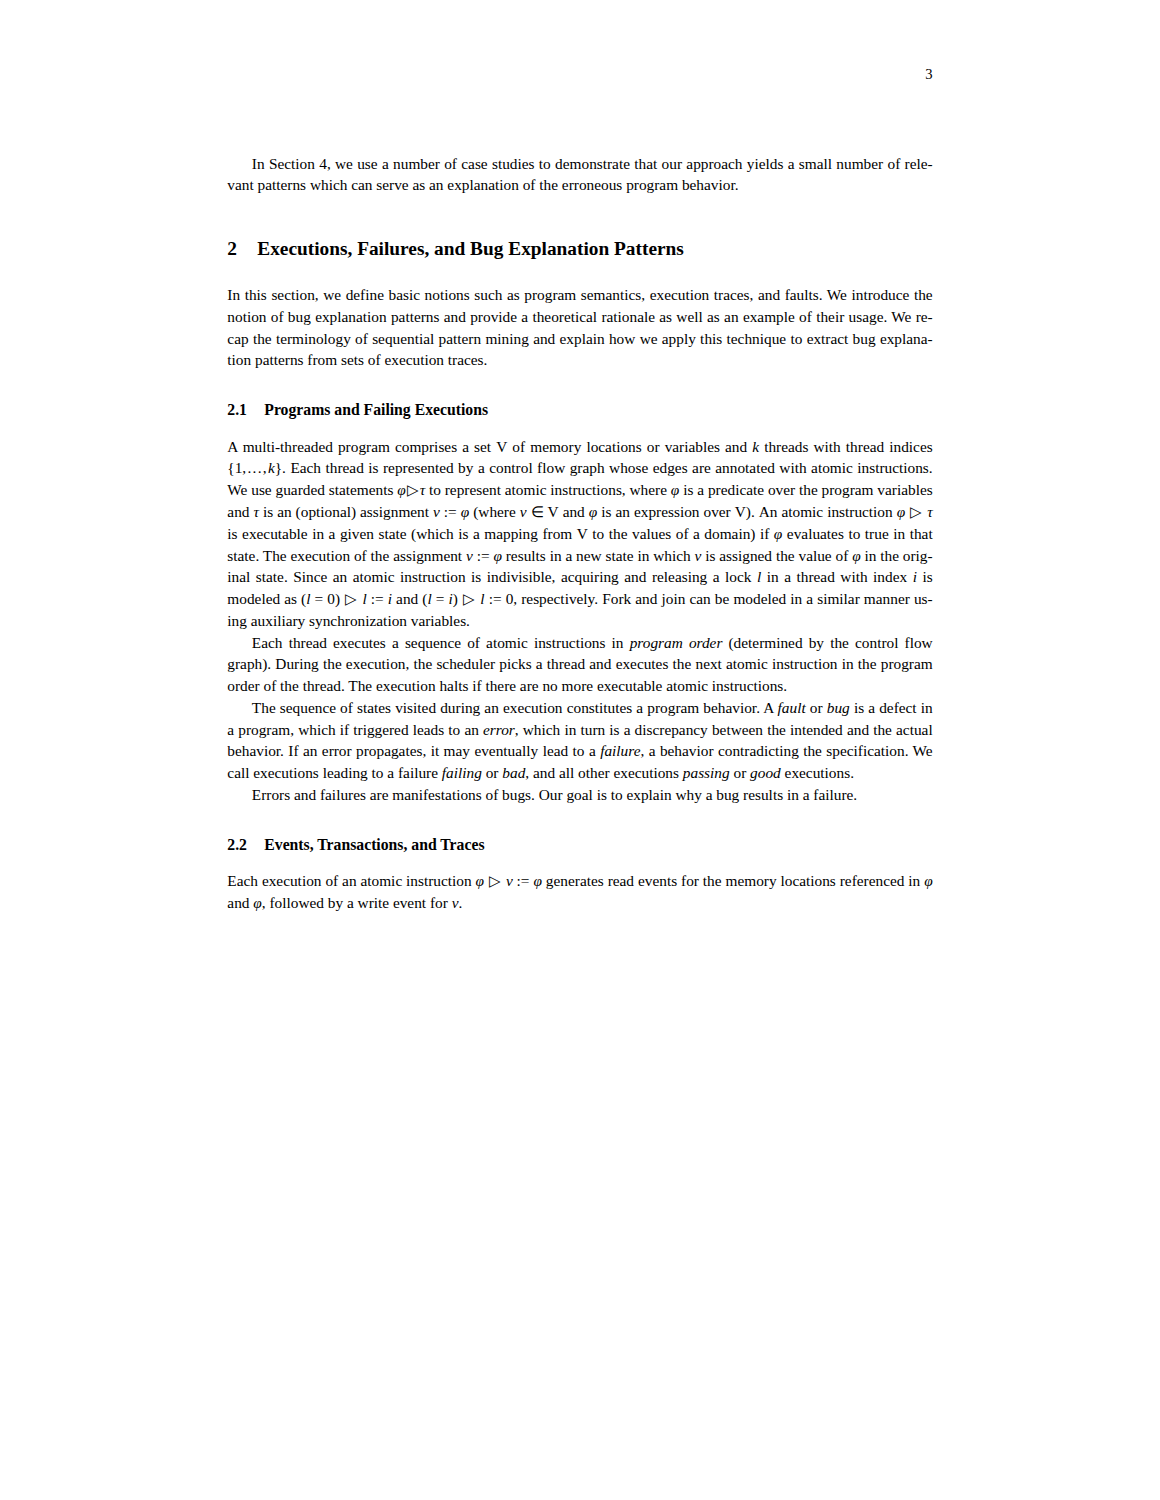3
In Section 4, we use a number of case studies to demonstrate that our approach yields a small number of relevant patterns which can serve as an explanation of the erroneous program behavior.
2 Executions, Failures, and Bug Explanation Patterns
In this section, we define basic notions such as program semantics, execution traces, and faults. We introduce the notion of bug explanation patterns and provide a theoretical rationale as well as an example of their usage. We recap the terminology of sequential pattern mining and explain how we apply this technique to extract bug explanation patterns from sets of execution traces.
2.1 Programs and Failing Executions
A multi-threaded program comprises a set V of memory locations or variables and k threads with thread indices {1, . . . , k}. Each thread is represented by a control flow graph whose edges are annotated with atomic instructions. We use guarded statements φ▷τ to represent atomic instructions, where φ is a predicate over the program variables and τ is an (optional) assignment v := φ (where v ∈ V and φ is an expression over V). An atomic instruction φ ▷ τ is executable in a given state (which is a mapping from V to the values of a domain) if φ evaluates to true in that state. The execution of the assignment v := φ results in a new state in which v is assigned the value of φ in the original state. Since an atomic instruction is indivisible, acquiring and releasing a lock l in a thread with index i is modeled as (l = 0) ▷ l := i and (l = i) ▷ l := 0, respectively. Fork and join can be modeled in a similar manner using auxiliary synchronization variables.
Each thread executes a sequence of atomic instructions in program order (determined by the control flow graph). During the execution, the scheduler picks a thread and executes the next atomic instruction in the program order of the thread. The execution halts if there are no more executable atomic instructions.
The sequence of states visited during an execution constitutes a program behavior. A fault or bug is a defect in a program, which if triggered leads to an error, which in turn is a discrepancy between the intended and the actual behavior. If an error propagates, it may eventually lead to a failure, a behavior contradicting the specification. We call executions leading to a failure failing or bad, and all other executions passing or good executions.
Errors and failures are manifestations of bugs. Our goal is to explain why a bug results in a failure.
2.2 Events, Transactions, and Traces
Each execution of an atomic instruction φ ▷ v := φ generates read events for the memory locations referenced in φ and φ, followed by a write event for v.